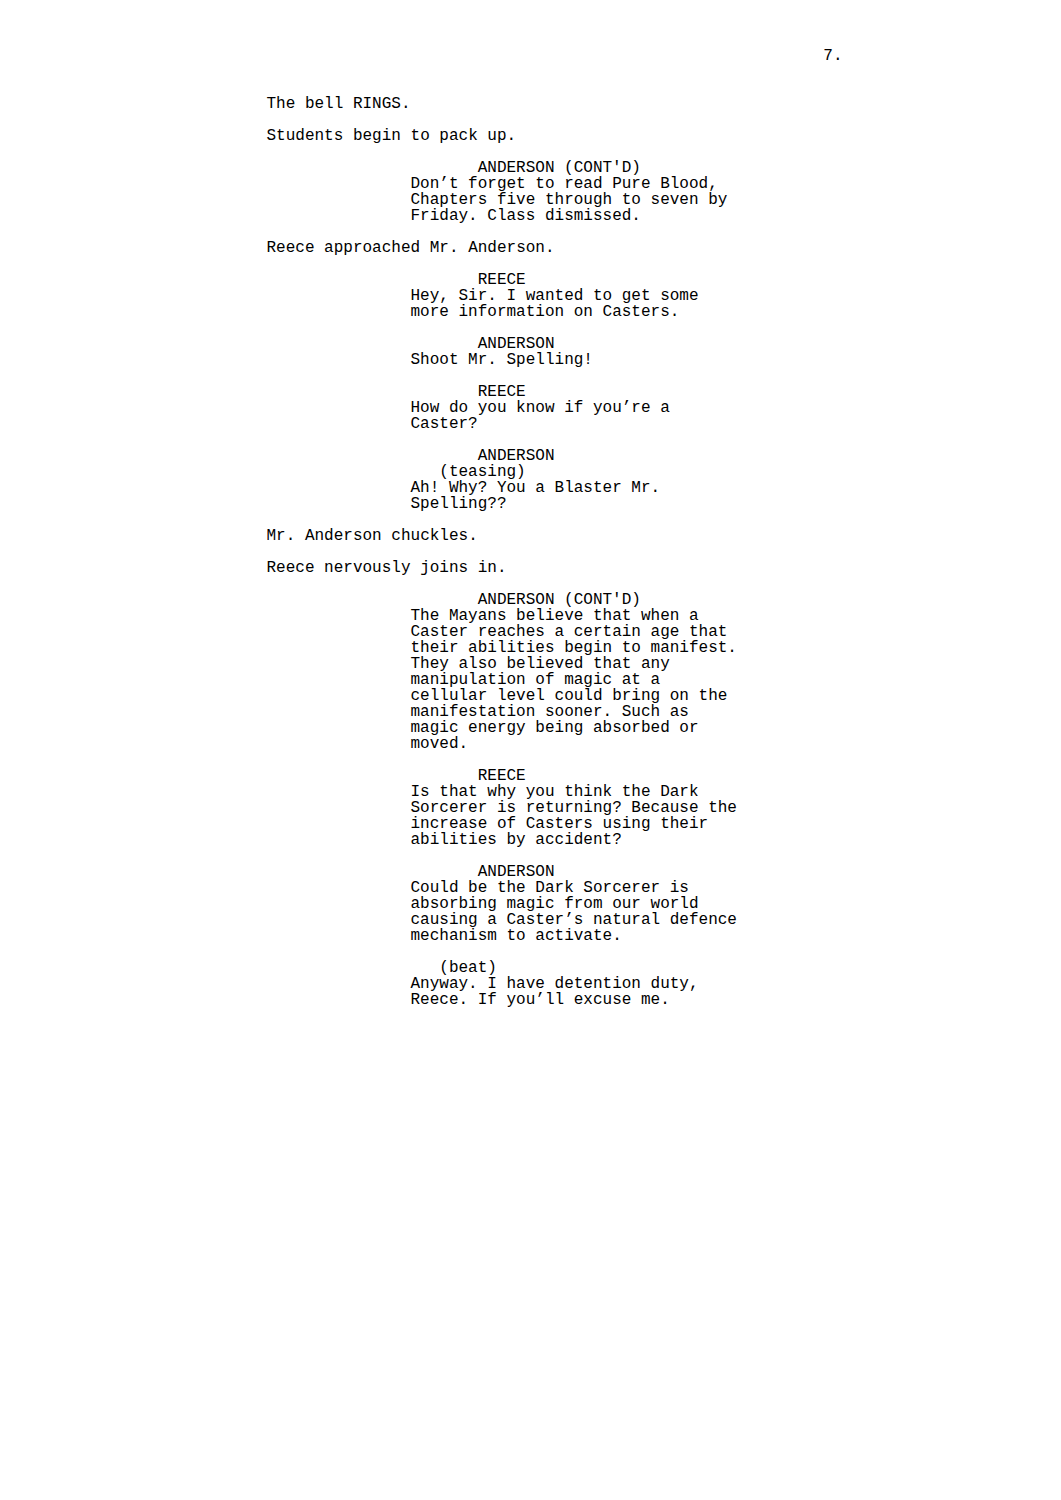7.
The bell RINGS.
Students begin to pack up.
ANDERSON (CONT'D)
Don’t forget to read Pure Blood, Chapters five through to seven by Friday. Class dismissed.
Reece approached Mr. Anderson.
REECE
Hey, Sir. I wanted to get some more information on Casters.
ANDERSON
Shoot Mr. Spelling!
REECE
How do you know if you’re a Caster?
ANDERSON
(teasing)
Ah! Why? You a Blaster Mr. Spelling??
Mr. Anderson chuckles.
Reece nervously joins in.
ANDERSON (CONT'D)
The Mayans believe that when a Caster reaches a certain age that their abilities begin to manifest. They also believed that any manipulation of magic at a cellular level could bring on the manifestation sooner. Such as magic energy being absorbed or moved.
REECE
Is that why you think the Dark Sorcerer is returning? Because the increase of Casters using their abilities by accident?
ANDERSON
Could be the Dark Sorcerer is absorbing magic from our world causing a Caster’s natural defence mechanism to activate.
(beat)
Anyway. I have detention duty, Reece. If you’ll excuse me.